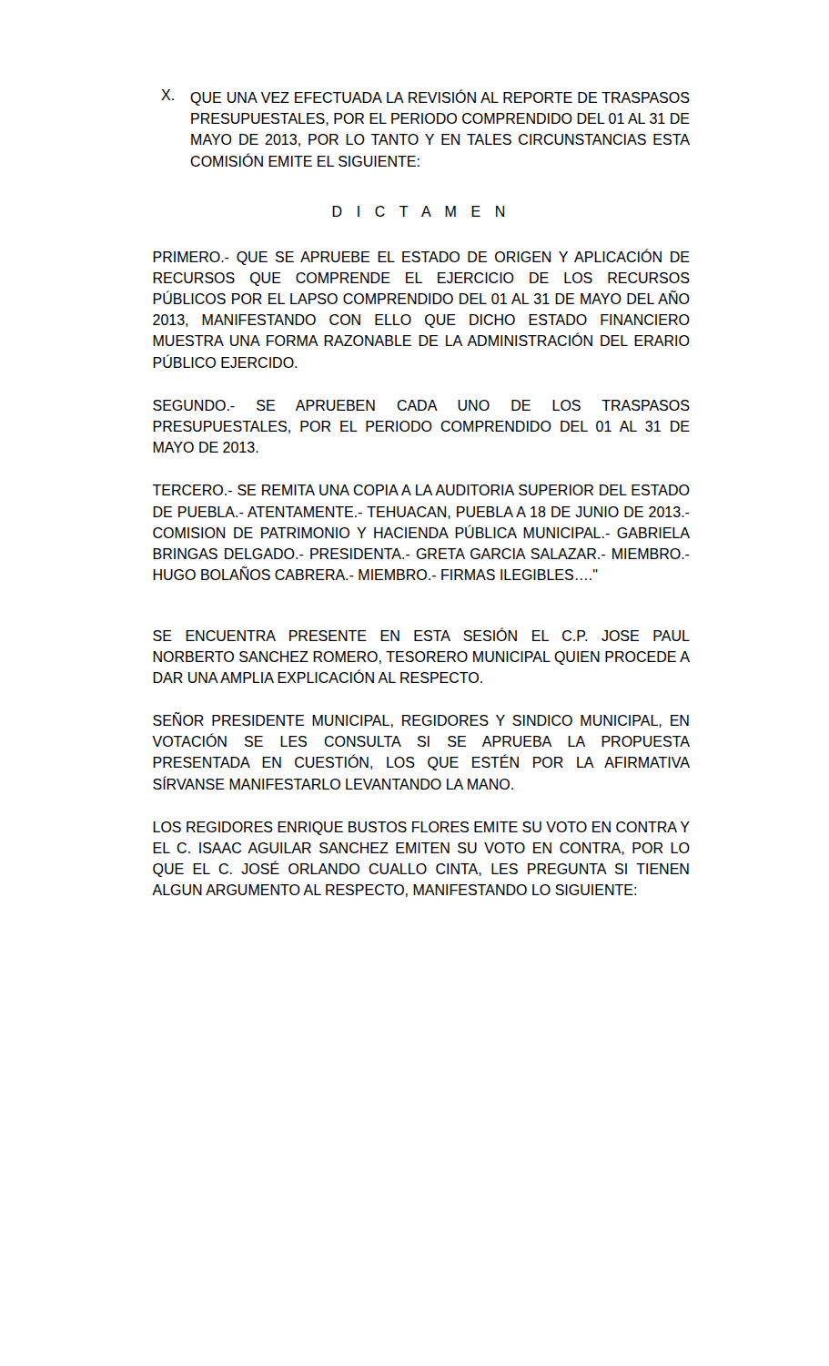X.
QUE UNA VEZ EFECTUADA LA REVISIÓN AL REPORTE DE TRASPASOS PRESUPUESTALES, POR EL PERIODO COMPRENDIDO DEL 01 AL 31 DE MAYO DE 2013, POR LO TANTO Y EN TALES CIRCUNSTANCIAS ESTA COMISIÓN EMITE EL SIGUIENTE:
D I C T A M E N
PRIMERO.- QUE SE APRUEBE EL ESTADO DE ORIGEN Y APLICACIÓN DE RECURSOS QUE COMPRENDE EL EJERCICIO DE LOS RECURSOS PÚBLICOS POR EL LAPSO COMPRENDIDO DEL 01 AL 31 DE MAYO DEL AÑO 2013, MANIFESTANDO CON ELLO QUE DICHO ESTADO FINANCIERO MUESTRA UNA FORMA RAZONABLE DE LA ADMINISTRACIÓN DEL ERARIO PÚBLICO EJERCIDO.
SEGUNDO.- SE APRUEBEN CADA UNO DE LOS TRASPASOS PRESUPUESTALES, POR EL PERIODO COMPRENDIDO DEL 01 AL 31 DE MAYO DE 2013.
TERCERO.- SE REMITA UNA COPIA A LA AUDITORIA SUPERIOR DEL ESTADO DE PUEBLA.- ATENTAMENTE.- TEHUACAN, PUEBLA A 18 DE JUNIO DE 2013.- COMISION DE PATRIMONIO Y HACIENDA PÚBLICA MUNICIPAL.- GABRIELA BRINGAS DELGADO.- PRESIDENTA.- GRETA GARCIA SALAZAR.- MIEMBRO.- HUGO BOLAÑOS CABRERA.- MIEMBRO.- FIRMAS ILEGIBLES…."
SE ENCUENTRA PRESENTE EN ESTA SESIÓN EL C.P. JOSE PAUL NORBERTO SANCHEZ ROMERO, TESORERO MUNICIPAL QUIEN PROCEDE A DAR UNA AMPLIA EXPLICACIÓN AL RESPECTO.
SEÑOR PRESIDENTE MUNICIPAL, REGIDORES Y SINDICO MUNICIPAL, EN VOTACIÓN SE LES CONSULTA SI SE APRUEBA LA PROPUESTA PRESENTADA EN CUESTIÓN, LOS QUE ESTÉN POR LA AFIRMATIVA SÍRVANSE MANIFESTARLO LEVANTANDO LA MANO.
LOS REGIDORES ENRIQUE BUSTOS FLORES EMITE SU VOTO EN CONTRA Y EL C. ISAAC AGUILAR SANCHEZ EMITEN SU VOTO EN CONTRA, POR LO QUE EL C. JOSÉ ORLANDO CUALLO CINTA, LES PREGUNTA SI TIENEN ALGUN ARGUMENTO AL RESPECTO, MANIFESTANDO LO SIGUIENTE: